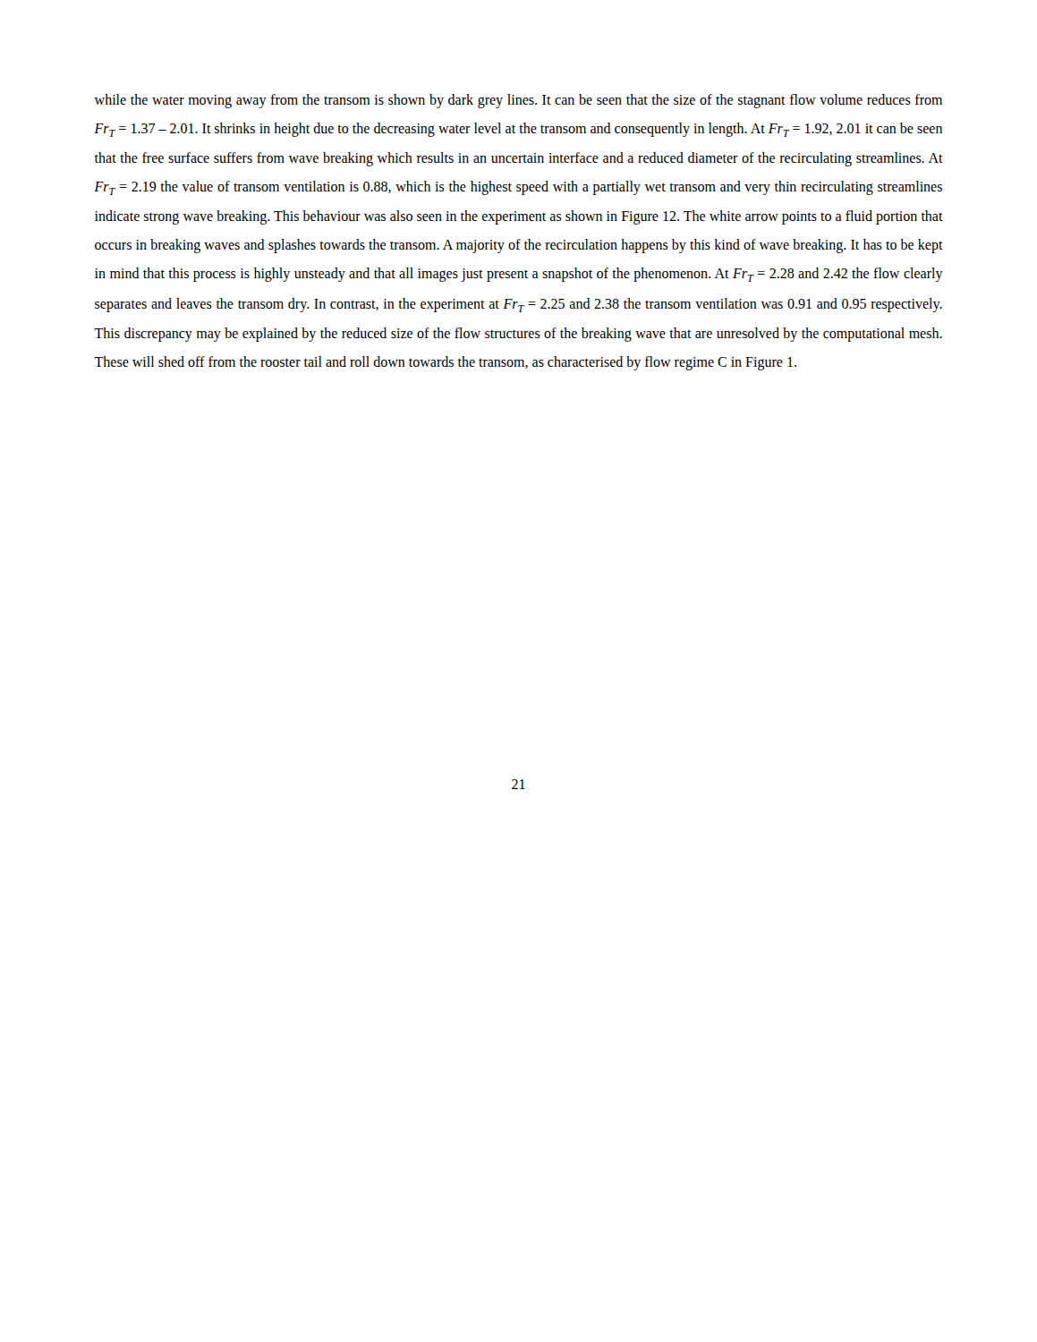while the water moving away from the transom is shown by dark grey lines. It can be seen that the size of the stagnant flow volume reduces from FrT = 1.37 – 2.01. It shrinks in height due to the decreasing water level at the transom and consequently in length. At FrT = 1.92, 2.01 it can be seen that the free surface suffers from wave breaking which results in an uncertain interface and a reduced diameter of the recirculating streamlines. At FrT = 2.19 the value of transom ventilation is 0.88, which is the highest speed with a partially wet transom and very thin recirculating streamlines indicate strong wave breaking. This behaviour was also seen in the experiment as shown in Figure 12. The white arrow points to a fluid portion that occurs in breaking waves and splashes towards the transom. A majority of the recirculation happens by this kind of wave breaking. It has to be kept in mind that this process is highly unsteady and that all images just present a snapshot of the phenomenon. At FrT = 2.28 and 2.42 the flow clearly separates and leaves the transom dry. In contrast, in the experiment at FrT = 2.25 and 2.38 the transom ventilation was 0.91 and 0.95 respectively. This discrepancy may be explained by the reduced size of the flow structures of the breaking wave that are unresolved by the computational mesh. These will shed off from the rooster tail and roll down towards the transom, as characterised by flow regime C in Figure 1.
21